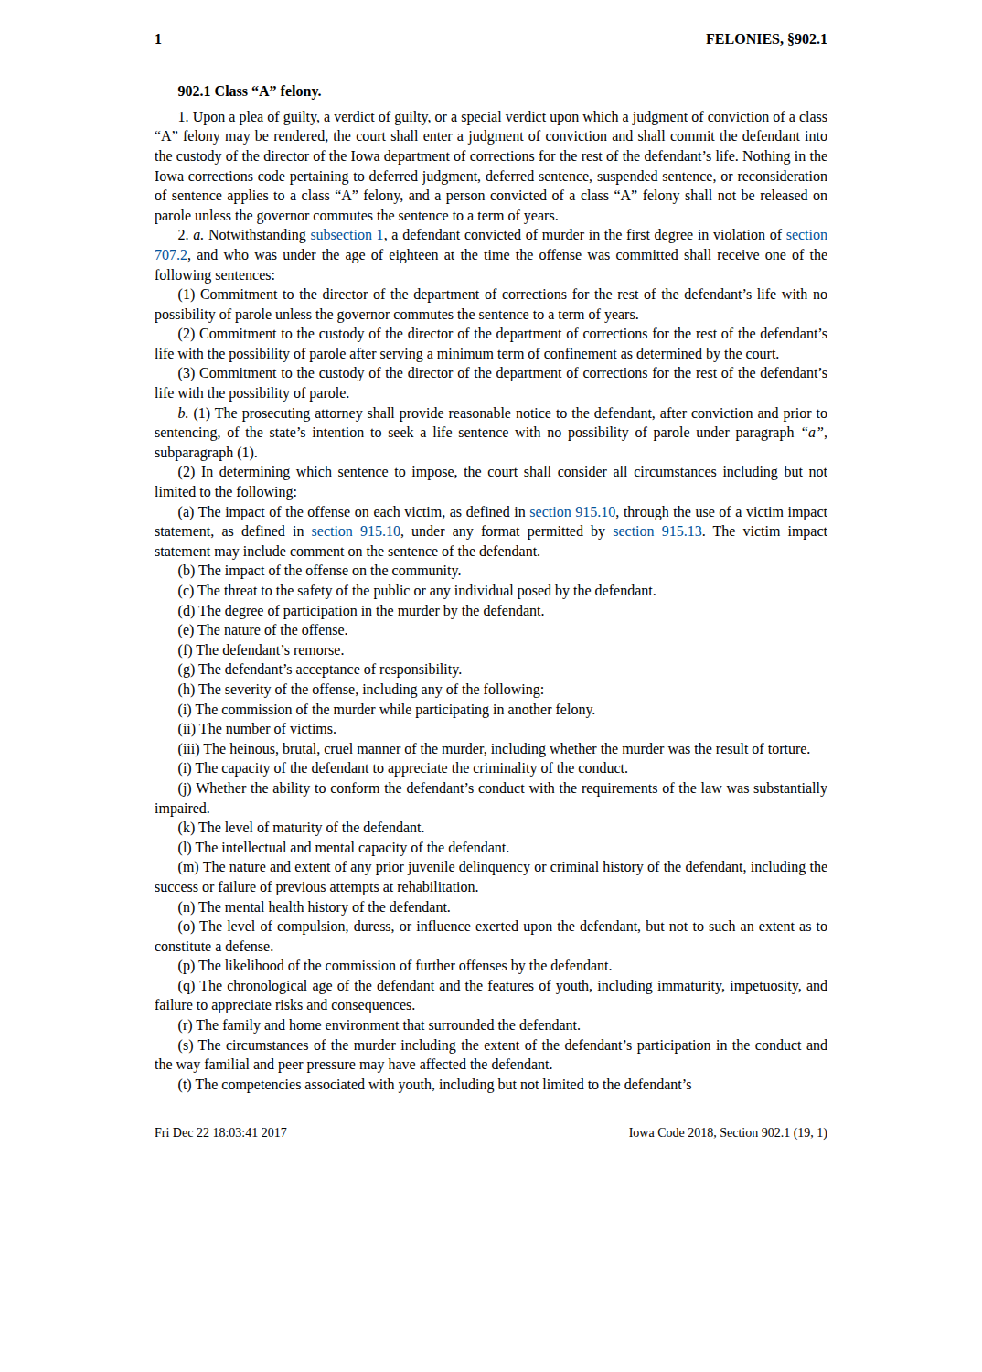1 FELONIES, §902.1
902.1 Class “A” felony.
1. Upon a plea of guilty, a verdict of guilty, or a special verdict upon which a judgment of conviction of a class “A” felony may be rendered, the court shall enter a judgment of conviction and shall commit the defendant into the custody of the director of the Iowa department of corrections for the rest of the defendant’s life. Nothing in the Iowa corrections code pertaining to deferred judgment, deferred sentence, suspended sentence, or reconsideration of sentence applies to a class “A” felony, and a person convicted of a class “A” felony shall not be released on parole unless the governor commutes the sentence to a term of years.
2. a. Notwithstanding subsection 1, a defendant convicted of murder in the first degree in violation of section 707.2, and who was under the age of eighteen at the time the offense was committed shall receive one of the following sentences:
(1) Commitment to the director of the department of corrections for the rest of the defendant’s life with no possibility of parole unless the governor commutes the sentence to a term of years.
(2) Commitment to the custody of the director of the department of corrections for the rest of the defendant’s life with the possibility of parole after serving a minimum term of confinement as determined by the court.
(3) Commitment to the custody of the director of the department of corrections for the rest of the defendant’s life with the possibility of parole.
b. (1) The prosecuting attorney shall provide reasonable notice to the defendant, after conviction and prior to sentencing, of the state’s intention to seek a life sentence with no possibility of parole under paragraph “a”, subparagraph (1).
(2) In determining which sentence to impose, the court shall consider all circumstances including but not limited to the following:
(a) The impact of the offense on each victim, as defined in section 915.10, through the use of a victim impact statement, as defined in section 915.10, under any format permitted by section 915.13. The victim impact statement may include comment on the sentence of the defendant.
(b) The impact of the offense on the community.
(c) The threat to the safety of the public or any individual posed by the defendant.
(d) The degree of participation in the murder by the defendant.
(e) The nature of the offense.
(f) The defendant’s remorse.
(g) The defendant’s acceptance of responsibility.
(h) The severity of the offense, including any of the following:
(i) The commission of the murder while participating in another felony.
(ii) The number of victims.
(iii) The heinous, brutal, cruel manner of the murder, including whether the murder was the result of torture.
(i) The capacity of the defendant to appreciate the criminality of the conduct.
(j) Whether the ability to conform the defendant’s conduct with the requirements of the law was substantially impaired.
(k) The level of maturity of the defendant.
(l) The intellectual and mental capacity of the defendant.
(m) The nature and extent of any prior juvenile delinquency or criminal history of the defendant, including the success or failure of previous attempts at rehabilitation.
(n) The mental health history of the defendant.
(o) The level of compulsion, duress, or influence exerted upon the defendant, but not to such an extent as to constitute a defense.
(p) The likelihood of the commission of further offenses by the defendant.
(q) The chronological age of the defendant and the features of youth, including immaturity, impetuosity, and failure to appreciate risks and consequences.
(r) The family and home environment that surrounded the defendant.
(s) The circumstances of the murder including the extent of the defendant’s participation in the conduct and the way familial and peer pressure may have affected the defendant.
(t) The competencies associated with youth, including but not limited to the defendant’s
Fri Dec 22 18:03:41 2017 Iowa Code 2018, Section 902.1 (19, 1)